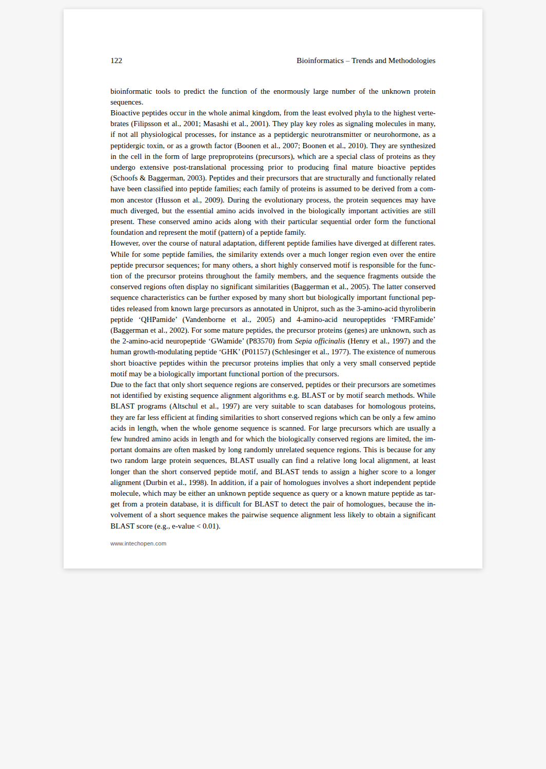122 Bioinformatics – Trends and Methodologies
bioinformatic tools to predict the function of the enormously large number of the unknown protein sequences.
Bioactive peptides occur in the whole animal kingdom, from the least evolved phyla to the highest vertebrates (Filipsson et al., 2001; Masashi et al., 2001). They play key roles as signaling molecules in many, if not all physiological processes, for instance as a peptidergic neurotransmitter or neurohormone, as a peptidergic toxin, or as a growth factor (Boonen et al., 2007; Boonen et al., 2010). They are synthesized in the cell in the form of large preproproteins (precursors), which are a special class of proteins as they undergo extensive post-translational processing prior to producing final mature bioactive peptides (Schoofs & Baggerman, 2003). Peptides and their precursors that are structurally and functionally related have been classified into peptide families; each family of proteins is assumed to be derived from a common ancestor (Husson et al., 2009). During the evolutionary process, the protein sequences may have much diverged, but the essential amino acids involved in the biologically important activities are still present. These conserved amino acids along with their particular sequential order form the functional foundation and represent the motif (pattern) of a peptide family.
However, over the course of natural adaptation, different peptide families have diverged at different rates. While for some peptide families, the similarity extends over a much longer region even over the entire peptide precursor sequences; for many others, a short highly conserved motif is responsible for the function of the precursor proteins throughout the family members, and the sequence fragments outside the conserved regions often display no significant similarities (Baggerman et al., 2005). The latter conserved sequence characteristics can be further exposed by many short but biologically important functional peptides released from known large precursors as annotated in Uniprot, such as the 3-amino-acid thyroliberin peptide ‘QHPamide’ (Vandenborne et al., 2005) and 4-amino-acid neuropeptides ‘FMRFamide’ (Baggerman et al., 2002). For some mature peptides, the precursor proteins (genes) are unknown, such as the 2-amino-acid neuropeptide ‘GWamide’ (P83570) from Sepia officinalis (Henry et al., 1997) and the human growth-modulating peptide ‘GHK’ (P01157) (Schlesinger et al., 1977). The existence of numerous short bioactive peptides within the precursor proteins implies that only a very small conserved peptide motif may be a biologically important functional portion of the precursors.
Due to the fact that only short sequence regions are conserved, peptides or their precursors are sometimes not identified by existing sequence alignment algorithms e.g. BLAST or by motif search methods. While BLAST programs (Altschul et al., 1997) are very suitable to scan databases for homologous proteins, they are far less efficient at finding similarities to short conserved regions which can be only a few amino acids in length, when the whole genome sequence is scanned. For large precursors which are usually a few hundred amino acids in length and for which the biologically conserved regions are limited, the important domains are often masked by long randomly unrelated sequence regions. This is because for any two random large protein sequences, BLAST usually can find a relative long local alignment, at least longer than the short conserved peptide motif, and BLAST tends to assign a higher score to a longer alignment (Durbin et al., 1998). In addition, if a pair of homologues involves a short independent peptide molecule, which may be either an unknown peptide sequence as query or a known mature peptide as target from a protein database, it is difficult for BLAST to detect the pair of homologues, because the involvement of a short sequence makes the pairwise sequence alignment less likely to obtain a significant BLAST score (e.g., e-value < 0.01).
www.intechopen.com